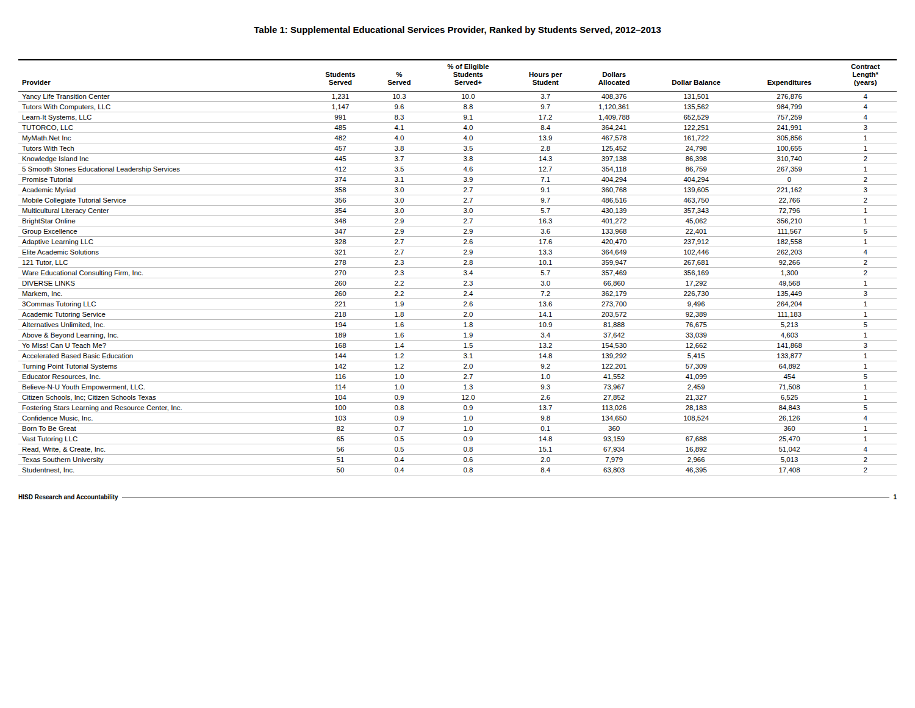Table 1: Supplemental Educational Services Provider, Ranked by Students Served, 2012–2013
| Provider | Students Served | % Served | % of Eligible Students Served+ | Hours per Student | Dollars Allocated | Dollar Balance | Expenditures | Contract Length* (years) |
| --- | --- | --- | --- | --- | --- | --- | --- | --- |
| Yancy Life Transition Center | 1,231 | 10.3 | 10.0 | 3.7 | 408,376 | 131,501 | 276,876 | 4 |
| Tutors With Computers, LLC | 1,147 | 9.6 | 8.8 | 9.7 | 1,120,361 | 135,562 | 984,799 | 4 |
| Learn-It Systems, LLC | 991 | 8.3 | 9.1 | 17.2 | 1,409,788 | 652,529 | 757,259 | 4 |
| TUTORCO, LLC | 485 | 4.1 | 4.0 | 8.4 | 364,241 | 122,251 | 241,991 | 3 |
| MyMath.Net Inc | 482 | 4.0 | 4.0 | 13.9 | 467,578 | 161,722 | 305,856 | 1 |
| Tutors With Tech | 457 | 3.8 | 3.5 | 2.8 | 125,452 | 24,798 | 100,655 | 1 |
| Knowledge Island Inc | 445 | 3.7 | 3.8 | 14.3 | 397,138 | 86,398 | 310,740 | 2 |
| 5 Smooth Stones Educational Leadership Services | 412 | 3.5 | 4.6 | 12.7 | 354,118 | 86,759 | 267,359 | 1 |
| Promise Tutorial | 374 | 3.1 | 3.9 | 7.1 | 404,294 | 404,294 | 0 | 2 |
| Academic Myriad | 358 | 3.0 | 2.7 | 9.1 | 360,768 | 139,605 | 221,162 | 3 |
| Mobile Collegiate Tutorial Service | 356 | 3.0 | 2.7 | 9.7 | 486,516 | 463,750 | 22,766 | 2 |
| Multicultural Literacy Center | 354 | 3.0 | 3.0 | 5.7 | 430,139 | 357,343 | 72,796 | 1 |
| BrightStar Online | 348 | 2.9 | 2.7 | 16.3 | 401,272 | 45,062 | 356,210 | 1 |
| Group Excellence | 347 | 2.9 | 2.9 | 3.6 | 133,968 | 22,401 | 111,567 | 5 |
| Adaptive Learning LLC | 328 | 2.7 | 2.6 | 17.6 | 420,470 | 237,912 | 182,558 | 1 |
| Elite Academic Solutions | 321 | 2.7 | 2.9 | 13.3 | 364,649 | 102,446 | 262,203 | 4 |
| 121 Tutor, LLC | 278 | 2.3 | 2.8 | 10.1 | 359,947 | 267,681 | 92,266 | 2 |
| Ware Educational Consulting Firm, Inc. | 270 | 2.3 | 3.4 | 5.7 | 357,469 | 356,169 | 1,300 | 2 |
| DIVERSE LINKS | 260 | 2.2 | 2.3 | 3.0 | 66,860 | 17,292 | 49,568 | 1 |
| Markem, Inc. | 260 | 2.2 | 2.4 | 7.2 | 362,179 | 226,730 | 135,449 | 3 |
| 3Commas Tutoring LLC | 221 | 1.9 | 2.6 | 13.6 | 273,700 | 9,496 | 264,204 | 1 |
| Academic Tutoring Service | 218 | 1.8 | 2.0 | 14.1 | 203,572 | 92,389 | 111,183 | 1 |
| Alternatives Unlimited, Inc. | 194 | 1.6 | 1.8 | 10.9 | 81,888 | 76,675 | 5,213 | 5 |
| Above & Beyond Learning, Inc. | 189 | 1.6 | 1.9 | 3.4 | 37,642 | 33,039 | 4,603 | 1 |
| Yo Miss! Can U Teach Me? | 168 | 1.4 | 1.5 | 13.2 | 154,530 | 12,662 | 141,868 | 3 |
| Accelerated Based Basic Education | 144 | 1.2 | 3.1 | 14.8 | 139,292 | 5,415 | 133,877 | 1 |
| Turning Point Tutorial Systems | 142 | 1.2 | 2.0 | 9.2 | 122,201 | 57,309 | 64,892 | 1 |
| Educator Resources, Inc. | 116 | 1.0 | 2.7 | 1.0 | 41,552 | 41,099 | 454 | 5 |
| Believe-N-U Youth Empowerment, LLC. | 114 | 1.0 | 1.3 | 9.3 | 73,967 | 2,459 | 71,508 | 1 |
| Citizen Schools, Inc; Citizen Schools Texas | 104 | 0.9 | 12.0 | 2.6 | 27,852 | 21,327 | 6,525 | 1 |
| Fostering Stars Learning and Resource Center, Inc. | 100 | 0.8 | 0.9 | 13.7 | 113,026 | 28,183 | 84,843 | 5 |
| Confidence Music, Inc. | 103 | 0.9 | 1.0 | 9.8 | 134,650 | 108,524 | 26,126 | 4 |
| Born To Be Great | 82 | 0.7 | 1.0 | 0.1 | 360 | | 360 | 1 |
| Vast Tutoring LLC | 65 | 0.5 | 0.9 | 14.8 | 93,159 | 67,688 | 25,470 | 1 |
| Read, Write, & Create, Inc. | 56 | 0.5 | 0.8 | 15.1 | 67,934 | 16,892 | 51,042 | 4 |
| Texas Southern University | 51 | 0.4 | 0.6 | 2.0 | 7,979 | 2,966 | 5,013 | 2 |
| Studentnest, Inc. | 50 | 0.4 | 0.8 | 8.4 | 63,803 | 46,395 | 17,408 | 2 |
HISD Research and Accountability 1